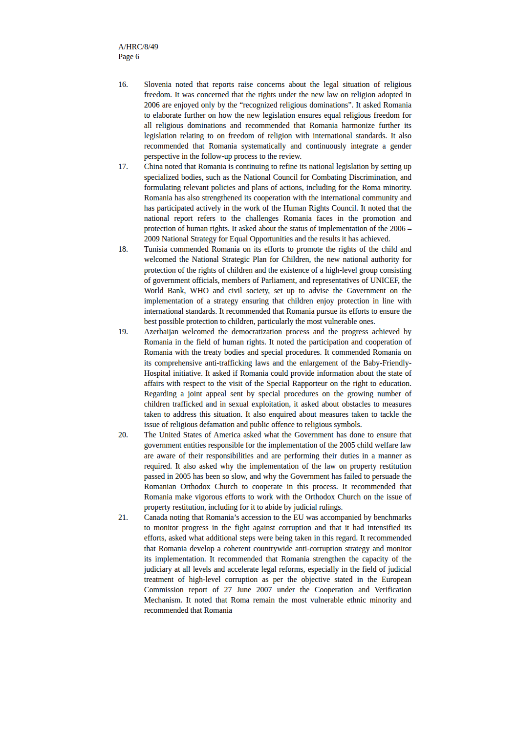A/HRC/8/49
Page 6
16.
Slovenia noted that reports raise concerns about the legal situation of religious freedom. It was concerned that the rights under the new law on religion adopted in 2006 are enjoyed only by the “recognized religious dominations”. It asked Romania to elaborate further on how the new legislation ensures equal religious freedom for all religious dominations and recommended that Romania harmonize further its legislation relating to on freedom of religion with international standards. It also recommended that Romania systematically and continuously integrate a gender perspective in the follow-up process to the review.
17.
China noted that Romania is continuing to refine its national legislation by setting up specialized bodies, such as the National Council for Combating Discrimination, and formulating relevant policies and plans of actions, including for the Roma minority. Romania has also strengthened its cooperation with the international community and has participated actively in the work of the Human Rights Council. It noted that the national report refers to the challenges Romania faces in the promotion and protection of human rights. It asked about the status of implementation of the 2006 – 2009 National Strategy for Equal Opportunities and the results it has achieved.
18.
Tunisia commended Romania on its efforts to promote the rights of the child and welcomed the National Strategic Plan for Children, the new national authority for protection of the rights of children and the existence of a high-level group consisting of government officials, members of Parliament, and representatives of UNICEF, the World Bank, WHO and civil society, set up to advise the Government on the implementation of a strategy ensuring that children enjoy protection in line with international standards. It recommended that Romania pursue its efforts to ensure the best possible protection to children, particularly the most vulnerable ones.
19.
Azerbaijan welcomed the democratization process and the progress achieved by Romania in the field of human rights. It noted the participation and cooperation of Romania with the treaty bodies and special procedures. It commended Romania on its comprehensive anti-trafficking laws and the enlargement of the Baby-Friendly-Hospital initiative. It asked if Romania could provide information about the state of affairs with respect to the visit of the Special Rapporteur on the right to education. Regarding a joint appeal sent by special procedures on the growing number of children trafficked and in sexual exploitation, it asked about obstacles to measures taken to address this situation. It also enquired about measures taken to tackle the issue of religious defamation and public offence to religious symbols.
20.
The United States of America asked what the Government has done to ensure that government entities responsible for the implementation of the 2005 child welfare law are aware of their responsibilities and are performing their duties in a manner as required. It also asked why the implementation of the law on property restitution passed in 2005 has been so slow, and why the Government has failed to persuade the Romanian Orthodox Church to cooperate in this process. It recommended that Romania make vigorous efforts to work with the Orthodox Church on the issue of property restitution, including for it to abide by judicial rulings.
21.
Canada noting that Romania’s accession to the EU was accompanied by benchmarks to monitor progress in the fight against corruption and that it had intensified its efforts, asked what additional steps were being taken in this regard. It recommended that Romania develop a coherent countrywide anti-corruption strategy and monitor its implementation. It recommended that Romania strengthen the capacity of the judiciary at all levels and accelerate legal reforms, especially in the field of judicial treatment of high-level corruption as per the objective stated in the European Commission report of 27 June 2007 under the Cooperation and Verification Mechanism. It noted that Roma remain the most vulnerable ethnic minority and recommended that Romania